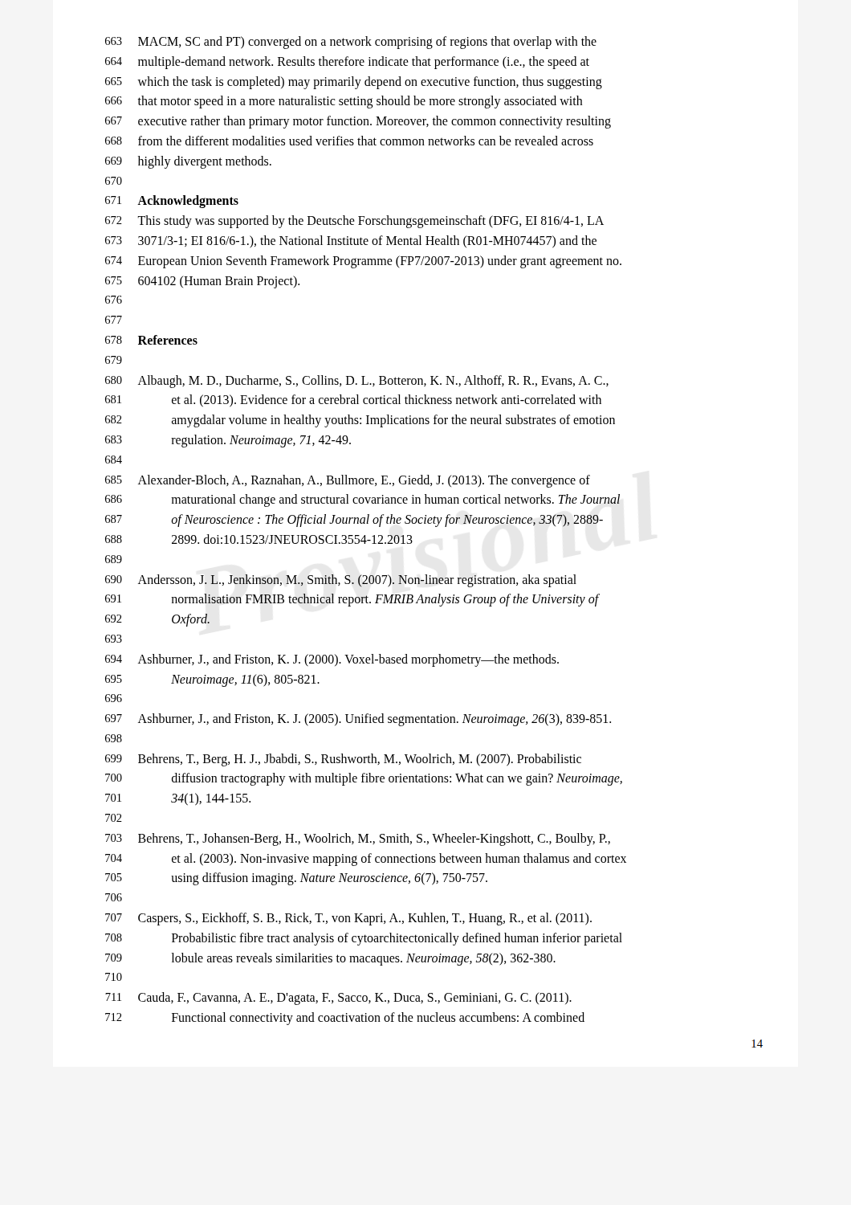MACM, SC and PT) converged on a network comprising of regions that overlap with the
multiple-demand network. Results therefore indicate that performance (i.e., the speed at
which the task is completed) may primarily depend on executive function, thus suggesting
that motor speed in a more naturalistic setting should be more strongly associated with
executive rather than primary motor function. Moreover, the common connectivity resulting
from the different modalities used verifies that common networks can be revealed across
highly divergent methods.
Acknowledgments
This study was supported by the Deutsche Forschungsgemeinschaft (DFG, EI 816/4-1, LA
3071/3-1; EI 816/6-1.), the National Institute of Mental Health (R01-MH074457) and the
European Union Seventh Framework Programme (FP7/2007-2013) under grant agreement no.
604102 (Human Brain Project).
References
Albaugh, M. D., Ducharme, S., Collins, D. L., Botteron, K. N., Althoff, R. R., Evans, A. C.,
et al. (2013). Evidence for a cerebral cortical thickness network anti-correlated with
amygdalar volume in healthy youths: Implications for the neural substrates of emotion
regulation. Neuroimage, 71, 42-49.
Alexander-Bloch, A., Raznahan, A., Bullmore, E., Giedd, J. (2013). The convergence of
maturational change and structural covariance in human cortical networks. The Journal
of Neuroscience : The Official Journal of the Society for Neuroscience, 33(7), 2889-
2899. doi:10.1523/JNEUROSCI.3554-12.2013
Andersson, J. L., Jenkinson, M., Smith, S. (2007). Non-linear registration, aka spatial
normalisation FMRIB technical report. FMRIB Analysis Group of the University of
Oxford.
Ashburner, J., and Friston, K. J. (2000). Voxel-based morphometry—the methods.
Neuroimage, 11(6), 805-821.
Ashburner, J., and Friston, K. J. (2005). Unified segmentation. Neuroimage, 26(3), 839-851.
Behrens, T., Berg, H. J., Jbabdi, S., Rushworth, M., Woolrich, M. (2007). Probabilistic
diffusion tractography with multiple fibre orientations: What can we gain? Neuroimage,
34(1), 144-155.
Behrens, T., Johansen-Berg, H., Woolrich, M., Smith, S., Wheeler-Kingshott, C., Boulby, P.,
et al. (2003). Non-invasive mapping of connections between human thalamus and cortex
using diffusion imaging. Nature Neuroscience, 6(7), 750-757.
Caspers, S., Eickhoff, S. B., Rick, T., von Kapri, A., Kuhlen, T., Huang, R., et al. (2011).
Probabilistic fibre tract analysis of cytoarchitectonically defined human inferior parietal
lobule areas reveals similarities to macaques. Neuroimage, 58(2), 362-380.
Cauda, F., Cavanna, A. E., D'agata, F., Sacco, K., Duca, S., Geminiani, G. C. (2011).
Functional connectivity and coactivation of the nucleus accumbens: A combined
14